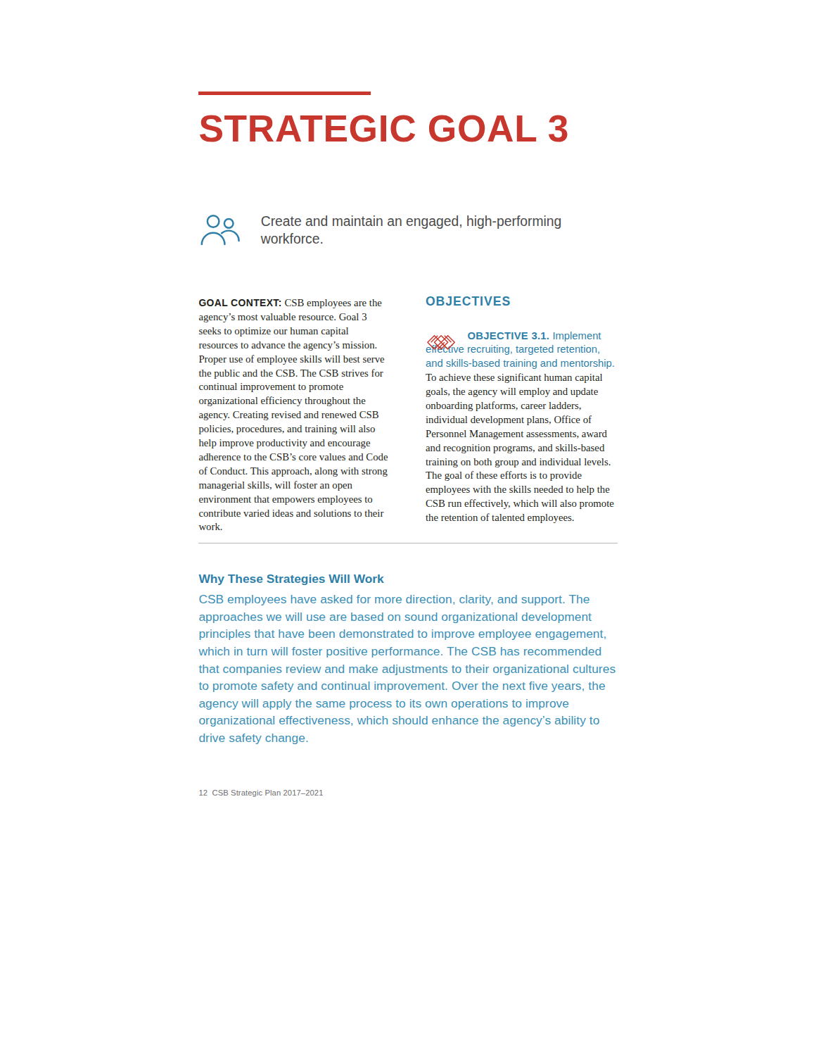Strategic Goal 3
Create and maintain an engaged, high-performing workforce.
GOAL CONTEXT: CSB employees are the agency’s most valuable resource. Goal 3 seeks to optimize our human capital resources to advance the agency’s mission. Proper use of employee skills will best serve the public and the CSB. The CSB strives for continual improvement to promote organizational efficiency throughout the agency. Creating revised and renewed CSB policies, procedures, and training will also help improve productivity and encourage adherence to the CSB’s core values and Code of Conduct. This approach, along with strong managerial skills, will foster an open environment that empowers employees to contribute varied ideas and solutions to their work.
Objectives
Objective 3.1. Implement effective recruiting, targeted retention, and skills-based training and mentorship.
To achieve these significant human capital goals, the agency will employ and update onboarding platforms, career ladders, individual development plans, Office of Personnel Management assess­ments, award and recognition programs, and skills-based training on both group and individual levels. The goal of these efforts is to provide employees with the skills needed to help the CSB run effectively, which will also promote the retention of talented employees.
Why These Strategies Will Work
CSB employees have asked for more direction, clarity, and support. The approaches we will use are based on sound organizational development principles that have been demonstrated to improve employee engagement, which in turn will foster positive performance. The CSB has recommended that companies review and make adjustments to their organizational cultures to promote safety and continual improvement. Over the next five years, the agency will apply the same process to its own operations to improve organizational effectiveness, which should enhance the agency’s ability to drive safety change.
12 CSB Strategic Plan 2017–2021